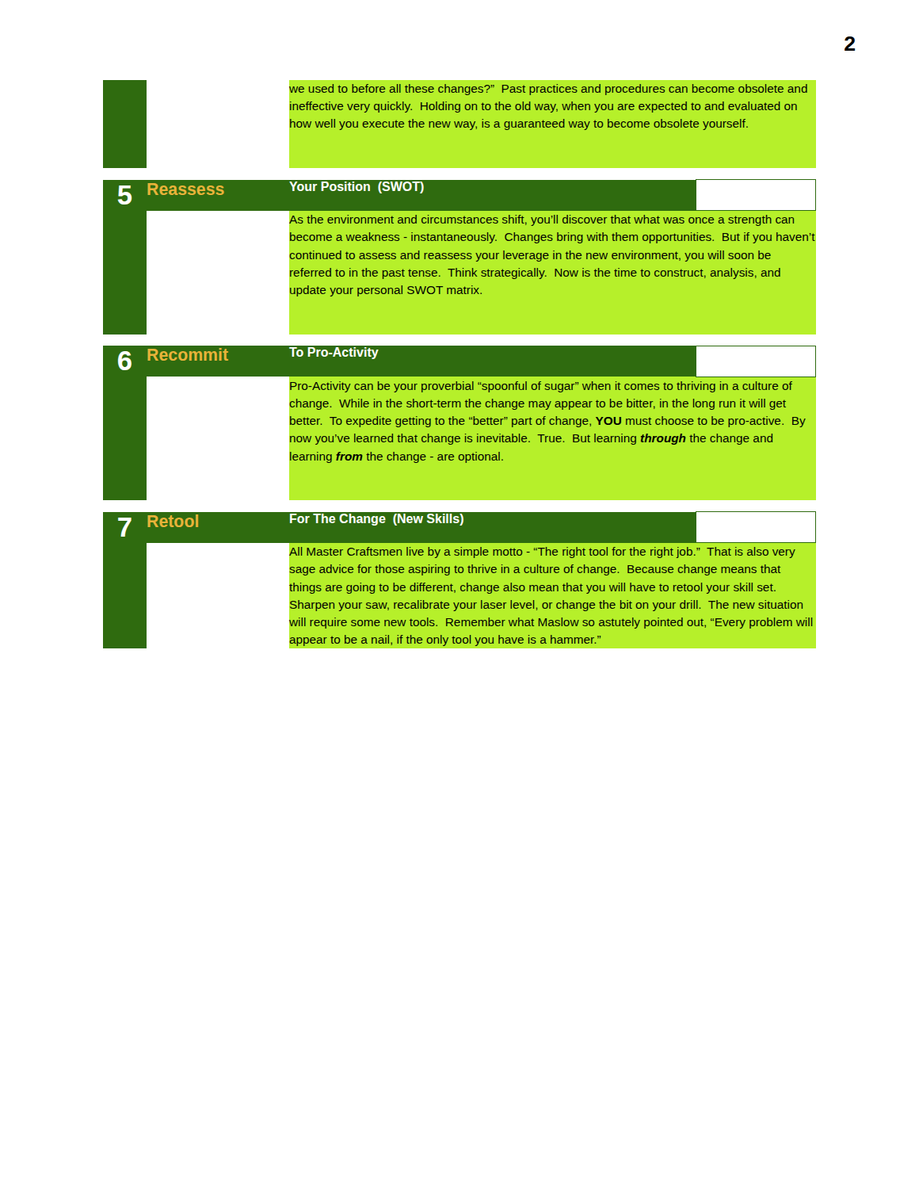2
| | | we used to before all these changes?” Past practices and procedures can become obsolete and ineffective very quickly. Holding on to the old way, when you are expected to and evaluated on how well you execute the new way, is a guaranteed way to become obsolete yourself. |
| 5 | Reassess | Your Position (SWOT) | |
| | | As the environment and circumstances shift, you’ll discover that what was once a strength can become a weakness - instantaneously. Changes bring with them opportunities. But if you haven’t continued to assess and reassess your leverage in the new environment, you will soon be referred to in the past tense. Think strategically. Now is the time to construct, analysis, and update your personal SWOT matrix. |
| 6 | Recommit | To Pro-Activity | |
| | | Pro-Activity can be your proverbial “spoonful of sugar” when it comes to thriving in a culture of change. While in the short-term the change may appear to be bitter, in the long run it will get better. To expedite getting to the “better” part of change, YOU must choose to be pro-active. By now you’ve learned that change is inevitable. True. But learning through the change and learning from the change - are optional. |
| 7 | Retool | For The Change (New Skills) | |
| | | All Master Craftsmen live by a simple motto - “The right tool for the right job.” That is also very sage advice for those aspiring to thrive in a culture of change. Because change means that things are going to be different, change also mean that you will have to retool your skill set. Sharpen your saw, recalibrate your laser level, or change the bit on your drill. The new situation will require some new tools. Remember what Maslow so astutely pointed out, “Every problem will appear to be a nail, if the only tool you have is a hammer.” |